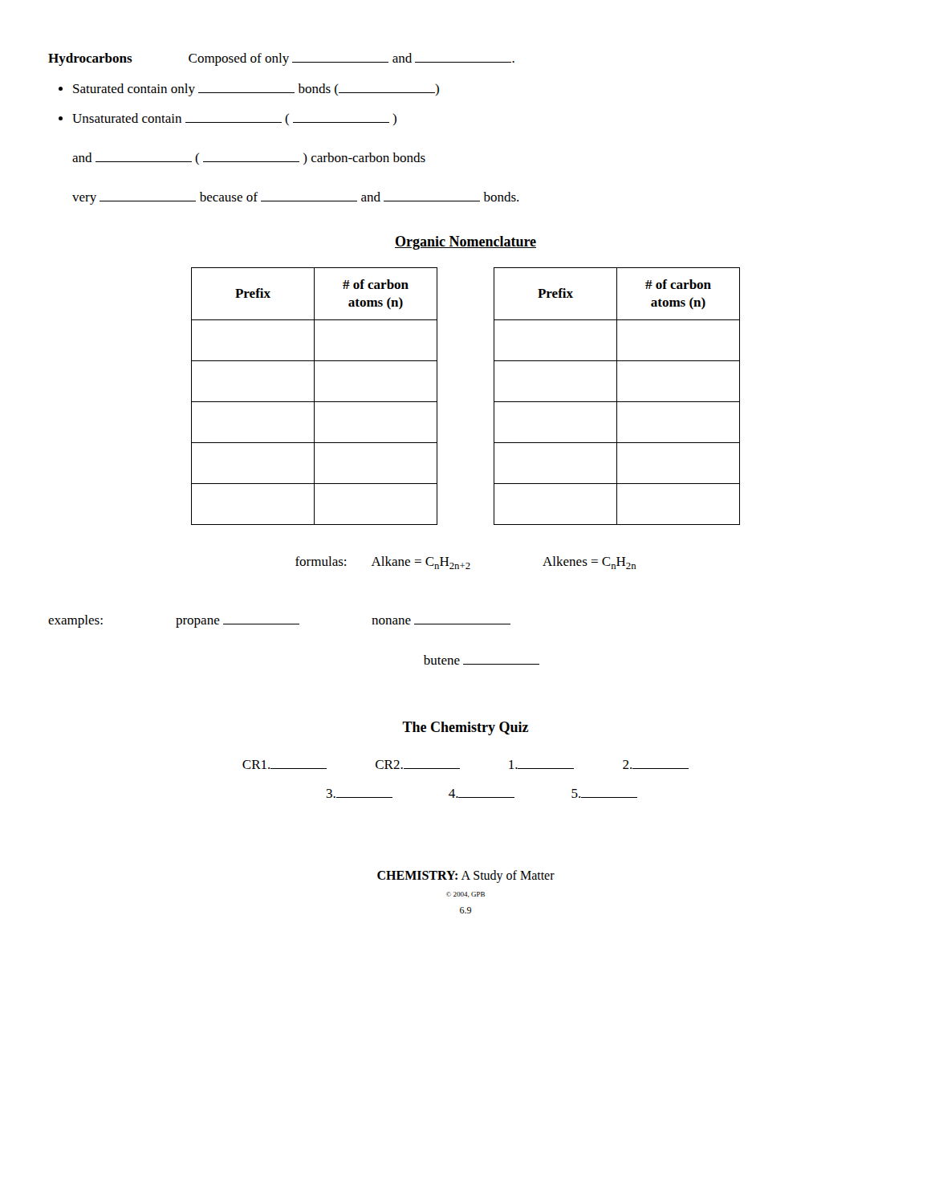Hydrocarbons Composed of only and .
Saturated contain only bonds ( )
Unsaturated contain ( )
and ( ) carbon-carbon bonds
very because of and bonds.
Organic Nomenclature
| Prefix | # of carbon atoms (n) |
| --- | --- |
| Prefix | # of carbon atoms (n) |
| --- | --- |
formulas: Alkane = CnH2n+2 Alkenes = CnH2n
examples: propane nonane
butene
The Chemistry Quiz
CR1. CR2. 1. 2.
3. 4. 5.
CHEMISTRY: A Study of Matter
© 2004, GPB
6.9